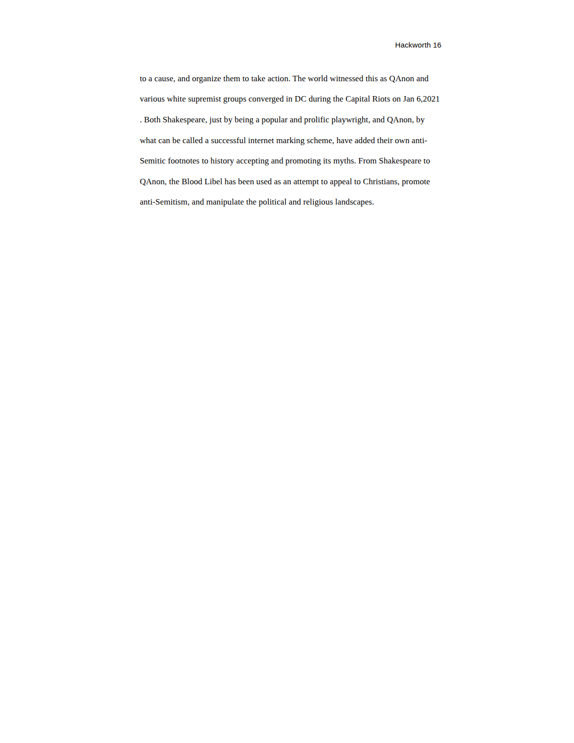Hackworth 16
to a cause, and organize them to take action. The world witnessed this as QAnon and various white supremist groups converged in DC during the Capital Riots on Jan 6,2021 . Both Shakespeare, just by being a popular and prolific playwright, and QAnon, by what can be called a successful internet marking scheme, have added their own anti-Semitic footnotes to history accepting and promoting its myths. From Shakespeare to QAnon, the Blood Libel has been used as an attempt to appeal to Christians, promote anti-Semitism, and manipulate the political and religious landscapes.